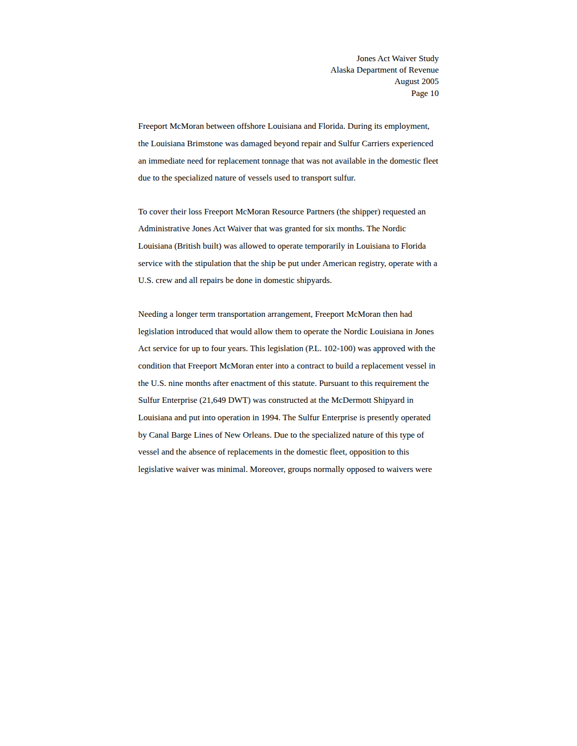Jones Act Waiver Study
Alaska Department of Revenue
August 2005
Page 10
Freeport McMoran between offshore Louisiana and Florida. During its employment, the Louisiana Brimstone was damaged beyond repair and Sulfur Carriers experienced an immediate need for replacement tonnage that was not available in the domestic fleet due to the specialized nature of vessels used to transport sulfur.
To cover their loss Freeport McMoran Resource Partners (the shipper) requested an Administrative Jones Act Waiver that was granted for six months. The Nordic Louisiana (British built) was allowed to operate temporarily in Louisiana to Florida service with the stipulation that the ship be put under American registry, operate with a U.S. crew and all repairs be done in domestic shipyards.
Needing a longer term transportation arrangement, Freeport McMoran then had legislation introduced that would allow them to operate the Nordic Louisiana in Jones Act service for up to four years. This legislation (P.L. 102-100) was approved with the condition that Freeport McMoran enter into a contract to build a replacement vessel in the U.S. nine months after enactment of this statute. Pursuant to this requirement the Sulfur Enterprise (21,649 DWT) was constructed at the McDermott Shipyard in Louisiana and put into operation in 1994. The Sulfur Enterprise is presently operated by Canal Barge Lines of New Orleans. Due to the specialized nature of this type of vessel and the absence of replacements in the domestic fleet, opposition to this legislative waiver was minimal. Moreover, groups normally opposed to waivers were